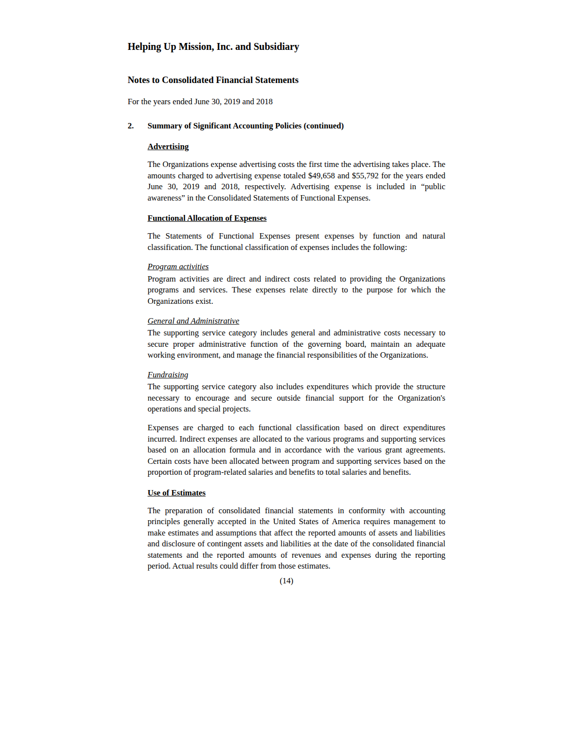Helping Up Mission, Inc. and Subsidiary
Notes to Consolidated Financial Statements
For the years ended June 30, 2019 and 2018
2.
Summary of Significant Accounting Policies (continued)
Advertising
The Organizations expense advertising costs the first time the advertising takes place. The amounts charged to advertising expense totaled $49,658 and $55,792 for the years ended June 30, 2019 and 2018, respectively. Advertising expense is included in “public awareness” in the Consolidated Statements of Functional Expenses.
Functional Allocation of Expenses
The Statements of Functional Expenses present expenses by function and natural classification. The functional classification of expenses includes the following:
Program activities
Program activities are direct and indirect costs related to providing the Organizations programs and services. These expenses relate directly to the purpose for which the Organizations exist.
General and Administrative
The supporting service category includes general and administrative costs necessary to secure proper administrative function of the governing board, maintain an adequate working environment, and manage the financial responsibilities of the Organizations.
Fundraising
The supporting service category also includes expenditures which provide the structure necessary to encourage and secure outside financial support for the Organization's operations and special projects.
Expenses are charged to each functional classification based on direct expenditures incurred. Indirect expenses are allocated to the various programs and supporting services based on an allocation formula and in accordance with the various grant agreements. Certain costs have been allocated between program and supporting services based on the proportion of program-related salaries and benefits to total salaries and benefits.
Use of Estimates
The preparation of consolidated financial statements in conformity with accounting principles generally accepted in the United States of America requires management to make estimates and assumptions that affect the reported amounts of assets and liabilities and disclosure of contingent assets and liabilities at the date of the consolidated financial statements and the reported amounts of revenues and expenses during the reporting period. Actual results could differ from those estimates.
(14)